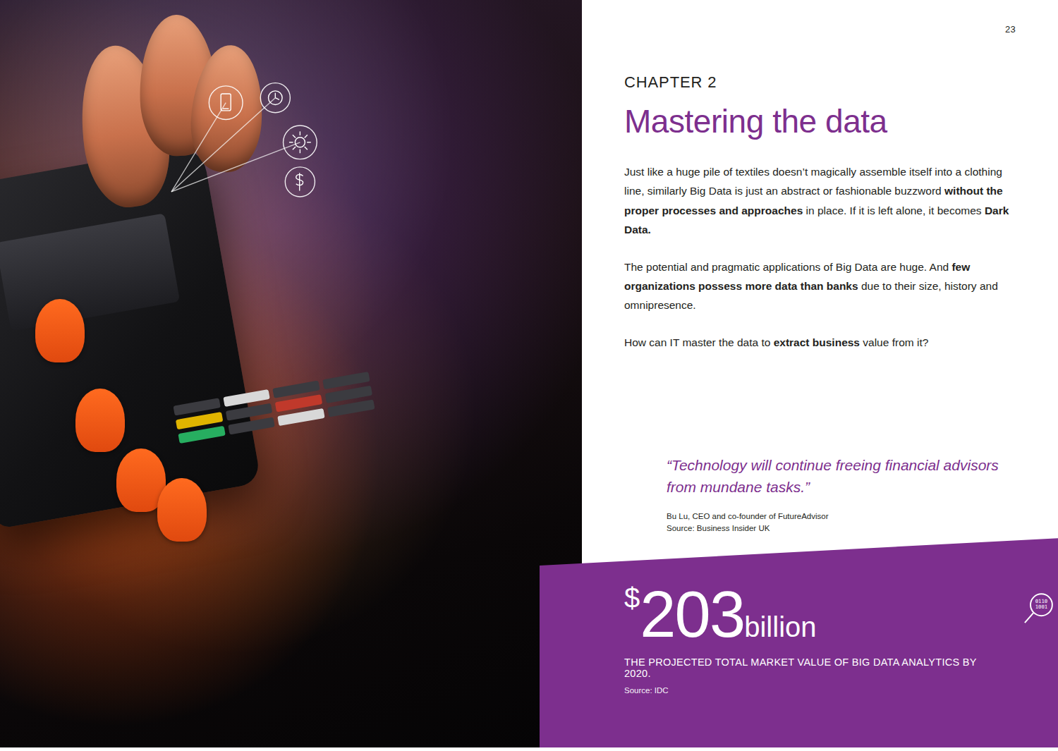23
CHAPTER 2
Mastering the data
Just like a huge pile of textiles doesn’t magically assemble itself into a clothing line, similarly Big Data is just an abstract or fashionable buzzword without the proper processes and approaches in place. If it is left alone, it becomes Dark Data.
The potential and pragmatic applications of Big Data are huge. And few organizations possess more data than banks due to their size, history and omnipresence.
How can IT master the data to extract business value from it?
“Technology will continue freeing financial advisors from mundane tasks.”
Bu Lu, CEO and co-founder of FutureAdvisor
Source: Business Insider UK
$203 billion
The projected total market value of Big Data analytics by 2020.
Source: IDC
0110 1001